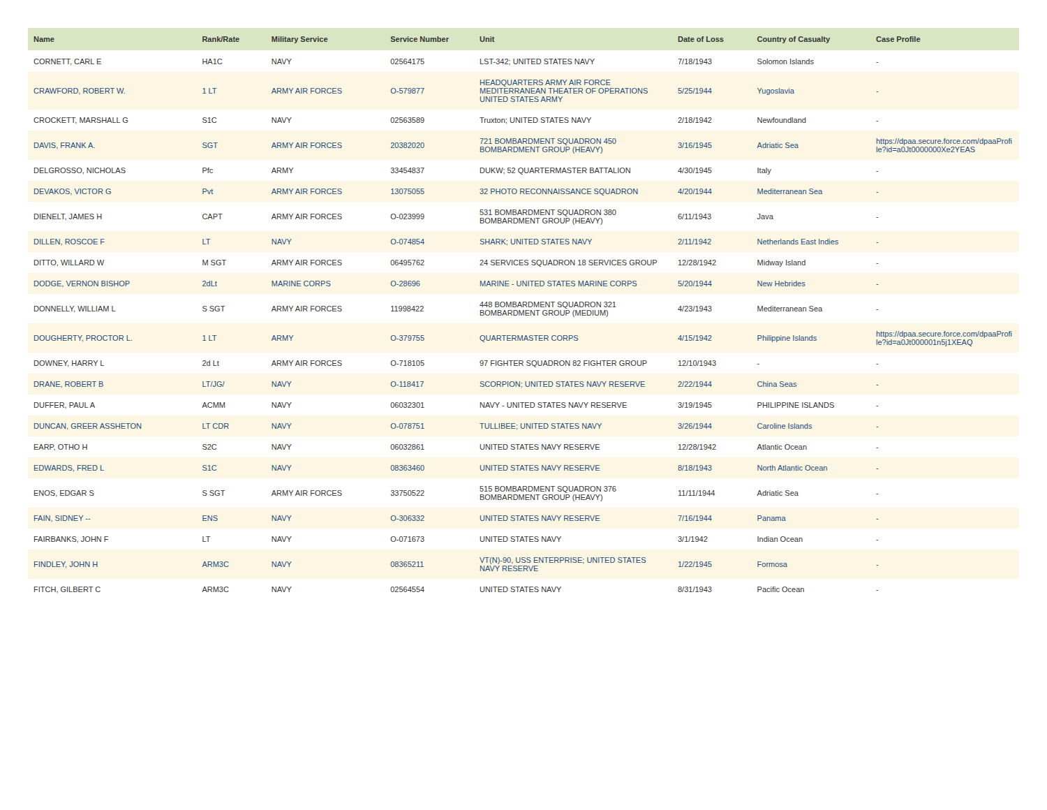| Name | Rank/Rate | Military Service | Service Number | Unit | Date of Loss | Country of Casualty | Case Profile |
| --- | --- | --- | --- | --- | --- | --- | --- |
| CORNETT, CARL E | HA1C | NAVY | 02564175 | LST-342; UNITED STATES NAVY | 7/18/1943 | Solomon Islands | - |
| CRAWFORD, ROBERT W. | 1 LT | ARMY AIR FORCES | O-579877 | HEADQUARTERS ARMY AIR FORCE MEDITERRANEAN THEATER OF OPERATIONS UNITED STATES ARMY | 5/25/1944 | Yugoslavia | - |
| CROCKETT, MARSHALL G | S1C | NAVY | 02563589 | Truxton; UNITED STATES NAVY | 2/18/1942 | Newfoundland | - |
| DAVIS, FRANK A. | SGT | ARMY AIR FORCES | 20382020 | 721 BOMBARDMENT SQUADRON 450 BOMBARDMENT GROUP (HEAVY) | 3/16/1945 | Adriatic Sea | https://dpaa.secure.force.com/dpaaProfile?id=a0Jt0000000Xe2YEAS |
| DELGROSSO, NICHOLAS | Pfc | ARMY | 33454837 | DUKW; 52 QUARTERMASTER BATTALION | 4/30/1945 | Italy | - |
| DEVAKOS, VICTOR G | Pvt | ARMY AIR FORCES | 13075055 | 32 PHOTO RECONNAISSANCE SQUADRON | 4/20/1944 | Mediterranean Sea | - |
| DIENELT, JAMES H | CAPT | ARMY AIR FORCES | O-023999 | 531 BOMBARDMENT SQUADRON 380 BOMBARDMENT GROUP (HEAVY) | 6/11/1943 | Java | - |
| DILLEN, ROSCOE F | LT | NAVY | O-074854 | SHARK; UNITED STATES NAVY | 2/11/1942 | Netherlands East Indies | - |
| DITTO, WILLARD W | M SGT | ARMY AIR FORCES | 06495762 | 24 SERVICES SQUADRON 18 SERVICES GROUP | 12/28/1942 | Midway Island | - |
| DODGE, VERNON BISHOP | 2dLt | MARINE CORPS | O-28696 | MARINE - UNITED STATES MARINE CORPS | 5/20/1944 | New Hebrides | - |
| DONNELLY, WILLIAM L | S SGT | ARMY AIR FORCES | 11998422 | 448 BOMBARDMENT SQUADRON 321 BOMBARDMENT GROUP (MEDIUM) | 4/23/1943 | Mediterranean Sea | - |
| DOUGHERTY, PROCTOR L. | 1 LT | ARMY | O-379755 | QUARTERMASTER CORPS | 4/15/1942 | Philippine Islands | https://dpaa.secure.force.com/dpaaProfile?id=a0Jt000001n5j1XEAQ |
| DOWNEY, HARRY L | 2d Lt | ARMY AIR FORCES | O-718105 | 97 FIGHTER SQUADRON 82 FIGHTER GROUP | 12/10/1943 | - | - |
| DRANE, ROBERT B | LT/JG/ | NAVY | O-118417 | SCORPION; UNITED STATES NAVY RESERVE | 2/22/1944 | China Seas | - |
| DUFFER, PAUL A | ACMM | NAVY | 06032301 | NAVY - UNITED STATES NAVY RESERVE | 3/19/1945 | PHILIPPINE ISLANDS | - |
| DUNCAN, GREER ASSHETON | LT CDR | NAVY | O-078751 | TULLIBEE; UNITED STATES NAVY | 3/26/1944 | Caroline Islands | - |
| EARP, OTHO H | S2C | NAVY | 06032861 | UNITED STATES NAVY RESERVE | 12/28/1942 | Atlantic Ocean | - |
| EDWARDS, FRED L | S1C | NAVY | 08363460 | UNITED STATES NAVY RESERVE | 8/18/1943 | North Atlantic Ocean | - |
| ENOS, EDGAR S | S SGT | ARMY AIR FORCES | 33750522 | 515 BOMBARDMENT SQUADRON 376 BOMBARDMENT GROUP (HEAVY) | 11/11/1944 | Adriatic Sea | - |
| FAIN, SIDNEY -- | ENS | NAVY | O-306332 | UNITED STATES NAVY RESERVE | 7/16/1944 | Panama | - |
| FAIRBANKS, JOHN F | LT | NAVY | O-071673 | UNITED STATES NAVY | 3/1/1942 | Indian Ocean | - |
| FINDLEY, JOHN H | ARM3C | NAVY | 08365211 | VT(N)-90, USS ENTERPRISE; UNITED STATES NAVY RESERVE | 1/22/1945 | Formosa | - |
| FITCH, GILBERT C | ARM3C | NAVY | 02564554 | UNITED STATES NAVY | 8/31/1943 | Pacific Ocean | - |